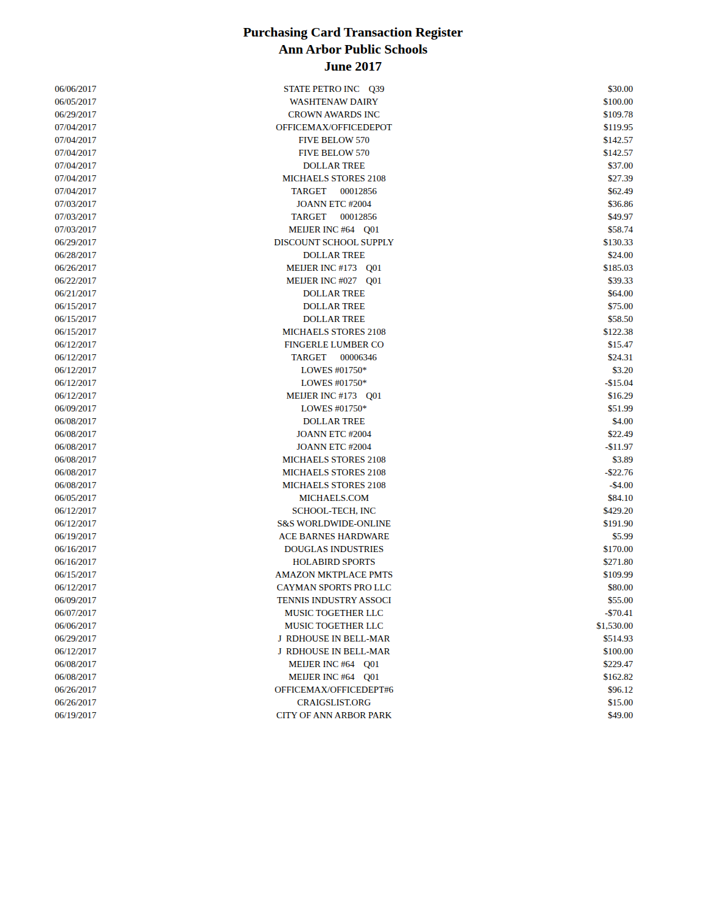Purchasing Card Transaction Register
Ann Arbor Public Schools
June 2017
| 06/06/2017 | STATE PETRO INC Q39 | $30.00 |
| 06/05/2017 | WASHTENAW DAIRY | $100.00 |
| 06/29/2017 | CROWN AWARDS INC | $109.78 |
| 07/04/2017 | OFFICEMAX/OFFICEDEPOT | $119.95 |
| 07/04/2017 | FIVE BELOW 570 | $142.57 |
| 07/04/2017 | FIVE BELOW 570 | $142.57 |
| 07/04/2017 | DOLLAR TREE | $37.00 |
| 07/04/2017 | MICHAELS STORES 2108 | $27.39 |
| 07/04/2017 | TARGET 00012856 | $62.49 |
| 07/03/2017 | JOANN ETC #2004 | $36.86 |
| 07/03/2017 | TARGET 00012856 | $49.97 |
| 07/03/2017 | MEIJER INC #64 Q01 | $58.74 |
| 06/29/2017 | DISCOUNT SCHOOL SUPPLY | $130.33 |
| 06/28/2017 | DOLLAR TREE | $24.00 |
| 06/26/2017 | MEIJER INC #173 Q01 | $185.03 |
| 06/22/2017 | MEIJER INC #027 Q01 | $39.33 |
| 06/21/2017 | DOLLAR TREE | $64.00 |
| 06/15/2017 | DOLLAR TREE | $75.00 |
| 06/15/2017 | DOLLAR TREE | $58.50 |
| 06/15/2017 | MICHAELS STORES 2108 | $122.38 |
| 06/12/2017 | FINGERLE LUMBER CO | $15.47 |
| 06/12/2017 | TARGET 00006346 | $24.31 |
| 06/12/2017 | LOWES #01750* | $3.20 |
| 06/12/2017 | LOWES #01750* | -$15.04 |
| 06/12/2017 | MEIJER INC #173 Q01 | $16.29 |
| 06/09/2017 | LOWES #01750* | $51.99 |
| 06/08/2017 | DOLLAR TREE | $4.00 |
| 06/08/2017 | JOANN ETC #2004 | $22.49 |
| 06/08/2017 | JOANN ETC #2004 | -$11.97 |
| 06/08/2017 | MICHAELS STORES 2108 | $3.89 |
| 06/08/2017 | MICHAELS STORES 2108 | -$22.76 |
| 06/08/2017 | MICHAELS STORES 2108 | -$4.00 |
| 06/05/2017 | MICHAELS.COM | $84.10 |
| 06/12/2017 | SCHOOL-TECH, INC | $429.20 |
| 06/12/2017 | S&S WORLDWIDE-ONLINE | $191.90 |
| 06/19/2017 | ACE BARNES HARDWARE | $5.99 |
| 06/16/2017 | DOUGLAS INDUSTRIES | $170.00 |
| 06/16/2017 | HOLABIRD SPORTS | $271.80 |
| 06/15/2017 | AMAZON MKTPLACE PMTS | $109.99 |
| 06/12/2017 | CAYMAN SPORTS PRO LLC | $80.00 |
| 06/09/2017 | TENNIS INDUSTRY ASSOCI | $55.00 |
| 06/07/2017 | MUSIC TOGETHER LLC | -$70.41 |
| 06/06/2017 | MUSIC TOGETHER LLC | $1,530.00 |
| 06/29/2017 | J RDHOUSE IN BELL-MAR | $514.93 |
| 06/12/2017 | J RDHOUSE IN BELL-MAR | $100.00 |
| 06/08/2017 | MEIJER INC #64 Q01 | $229.47 |
| 06/08/2017 | MEIJER INC #64 Q01 | $162.82 |
| 06/26/2017 | OFFICEMAX/OFFICEDEPT#6 | $96.12 |
| 06/26/2017 | CRAIGSLIST.ORG | $15.00 |
| 06/19/2017 | CITY OF ANN ARBOR PARK | $49.00 |